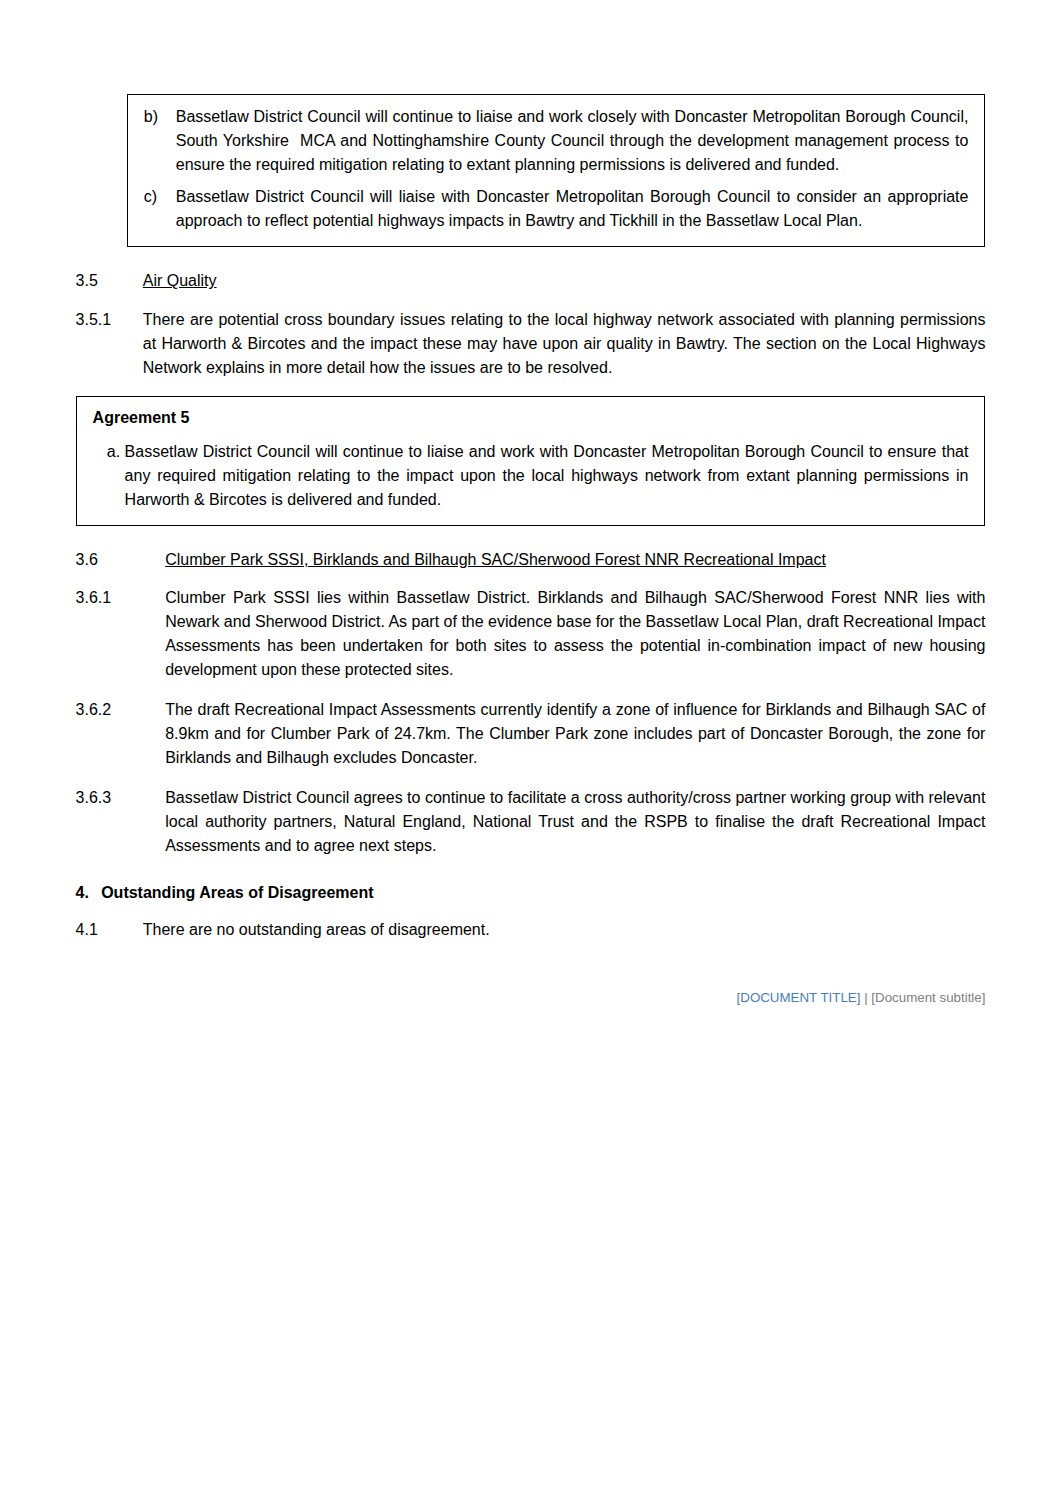b) Bassetlaw District Council will continue to liaise and work closely with Doncaster Metropolitan Borough Council, South Yorkshire MCA and Nottinghamshire County Council through the development management process to ensure the required mitigation relating to extant planning permissions is delivered and funded.
c) Bassetlaw District Council will liaise with Doncaster Metropolitan Borough Council to consider an appropriate approach to reflect potential highways impacts in Bawtry and Tickhill in the Bassetlaw Local Plan.
3.5 Air Quality
3.5.1 There are potential cross boundary issues relating to the local highway network associated with planning permissions at Harworth & Bircotes and the impact these may have upon air quality in Bawtry. The section on the Local Highways Network explains in more detail how the issues are to be resolved.
Agreement 5
Bassetlaw District Council will continue to liaise and work with Doncaster Metropolitan Borough Council to ensure that any required mitigation relating to the impact upon the local highways network from extant planning permissions in Harworth & Bircotes is delivered and funded.
3.6 Clumber Park SSSI, Birklands and Bilhaugh SAC/Sherwood Forest NNR Recreational Impact
3.6.1 Clumber Park SSSI lies within Bassetlaw District. Birklands and Bilhaugh SAC/Sherwood Forest NNR lies with Newark and Sherwood District. As part of the evidence base for the Bassetlaw Local Plan, draft Recreational Impact Assessments has been undertaken for both sites to assess the potential in-combination impact of new housing development upon these protected sites.
3.6.2 The draft Recreational Impact Assessments currently identify a zone of influence for Birklands and Bilhaugh SAC of 8.9km and for Clumber Park of 24.7km. The Clumber Park zone includes part of Doncaster Borough, the zone for Birklands and Bilhaugh excludes Doncaster.
3.6.3 Bassetlaw District Council agrees to continue to facilitate a cross authority/cross partner working group with relevant local authority partners, Natural England, National Trust and the RSPB to finalise the draft Recreational Impact Assessments and to agree next steps.
4. Outstanding Areas of Disagreement
4.1 There are no outstanding areas of disagreement.
[DOCUMENT TITLE] | [Document subtitle]